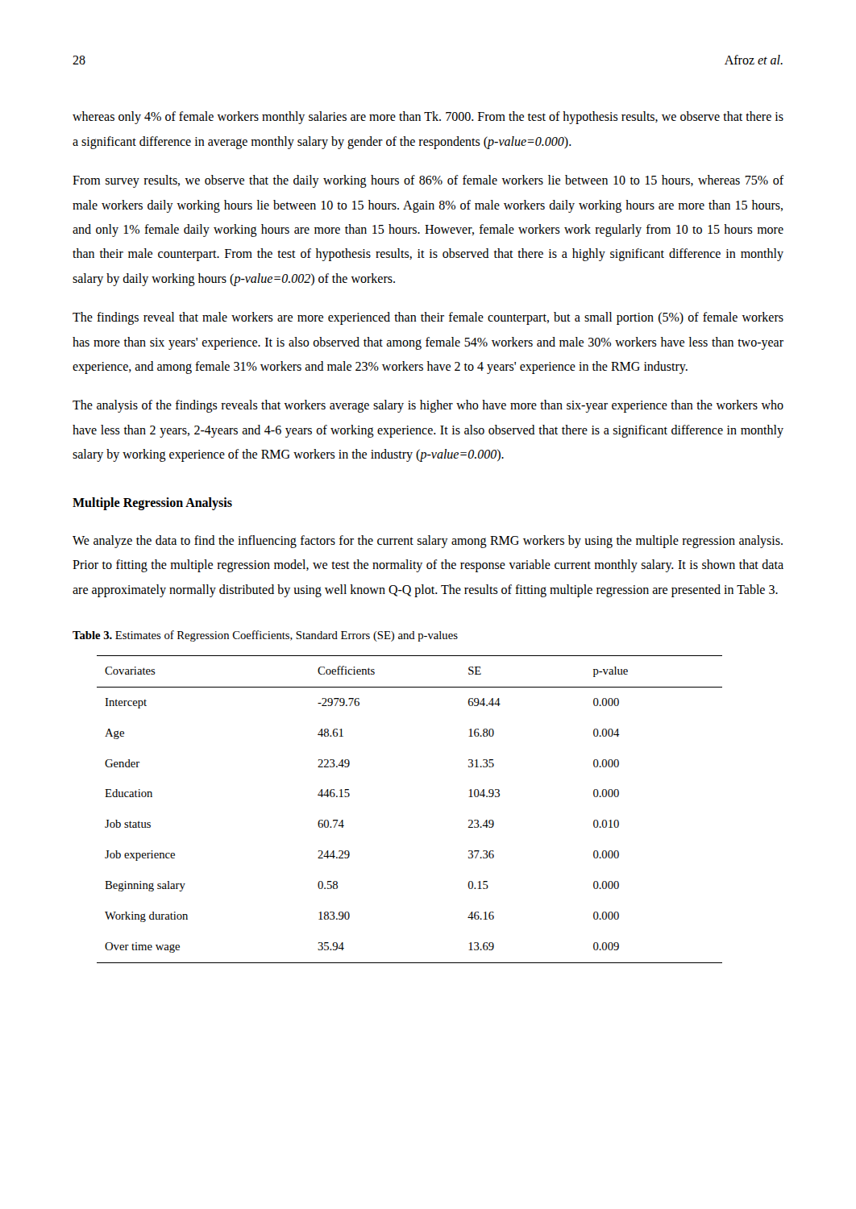28 Afroz et al.
whereas only 4% of female workers monthly salaries are more than Tk. 7000. From the test of hypothesis results, we observe that there is a significant difference in average monthly salary by gender of the respondents (p-value=0.000).
From survey results, we observe that the daily working hours of 86% of female workers lie between 10 to 15 hours, whereas 75% of male workers daily working hours lie between 10 to 15 hours. Again 8% of male workers daily working hours are more than 15 hours, and only 1% female daily working hours are more than 15 hours. However, female workers work regularly from 10 to 15 hours more than their male counterpart. From the test of hypothesis results, it is observed that there is a highly significant difference in monthly salary by daily working hours (p-value=0.002) of the workers.
The findings reveal that male workers are more experienced than their female counterpart, but a small portion (5%) of female workers has more than six years' experience. It is also observed that among female 54% workers and male 30% workers have less than two-year experience, and among female 31% workers and male 23% workers have 2 to 4 years' experience in the RMG industry.
The analysis of the findings reveals that workers average salary is higher who have more than six-year experience than the workers who have less than 2 years, 2-4years and 4-6 years of working experience. It is also observed that there is a significant difference in monthly salary by working experience of the RMG workers in the industry (p-value=0.000).
Multiple Regression Analysis
We analyze the data to find the influencing factors for the current salary among RMG workers by using the multiple regression analysis. Prior to fitting the multiple regression model, we test the normality of the response variable current monthly salary. It is shown that data are approximately normally distributed by using well known Q-Q plot. The results of fitting multiple regression are presented in Table 3.
Table 3. Estimates of Regression Coefficients, Standard Errors (SE) and p-values
| Covariates | Coefficients | SE | p-value |
| --- | --- | --- | --- |
| Intercept | -2979.76 | 694.44 | 0.000 |
| Age | 48.61 | 16.80 | 0.004 |
| Gender | 223.49 | 31.35 | 0.000 |
| Education | 446.15 | 104.93 | 0.000 |
| Job status | 60.74 | 23.49 | 0.010 |
| Job experience | 244.29 | 37.36 | 0.000 |
| Beginning salary | 0.58 | 0.15 | 0.000 |
| Working duration | 183.90 | 46.16 | 0.000 |
| Over time wage | 35.94 | 13.69 | 0.009 |